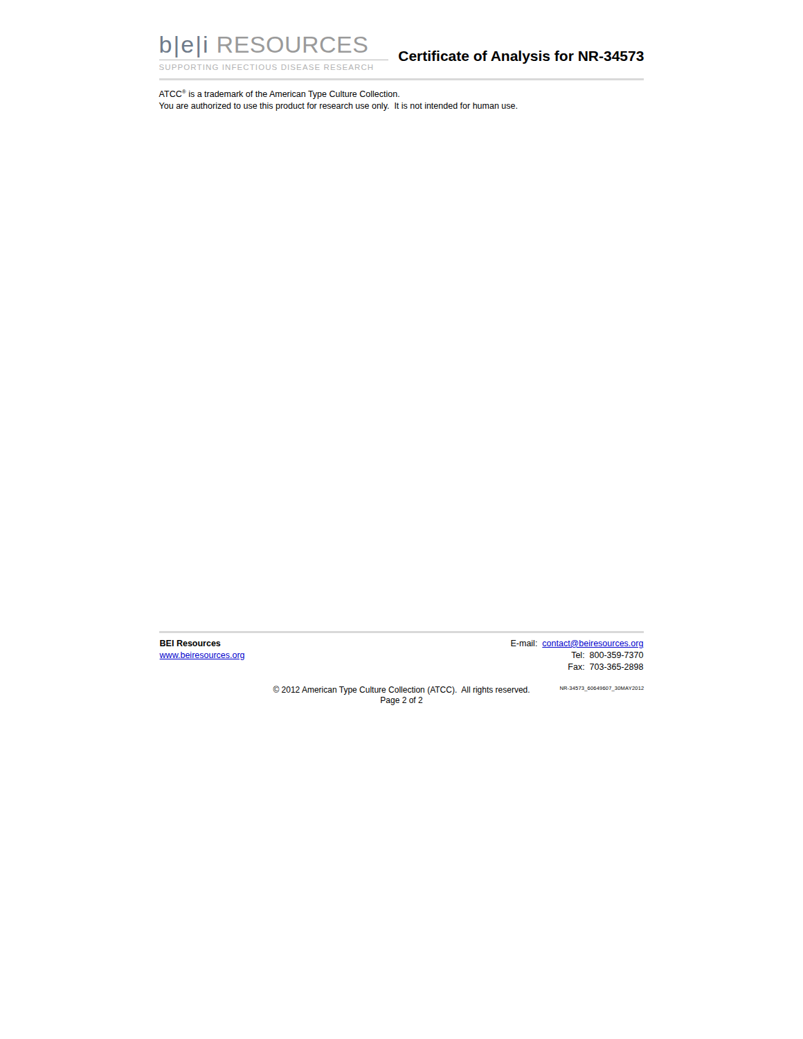b|e|i RESOURCES
SUPPORTING INFECTIOUS DISEASE RESEARCH
Certificate of Analysis for NR-34573
ATCC® is a trademark of the American Type Culture Collection.
You are authorized to use this product for research use only. It is not intended for human use.
| BEI Resources www.beiresources.org | E-mail: contact@beiresources.org Tel: 800-359-7370 Fax: 703-365-2898 |
NR-34573_60649607_30MAY2012 © 2012 American Type Culture Collection (ATCC). All rights reserved.
Page 2 of 2